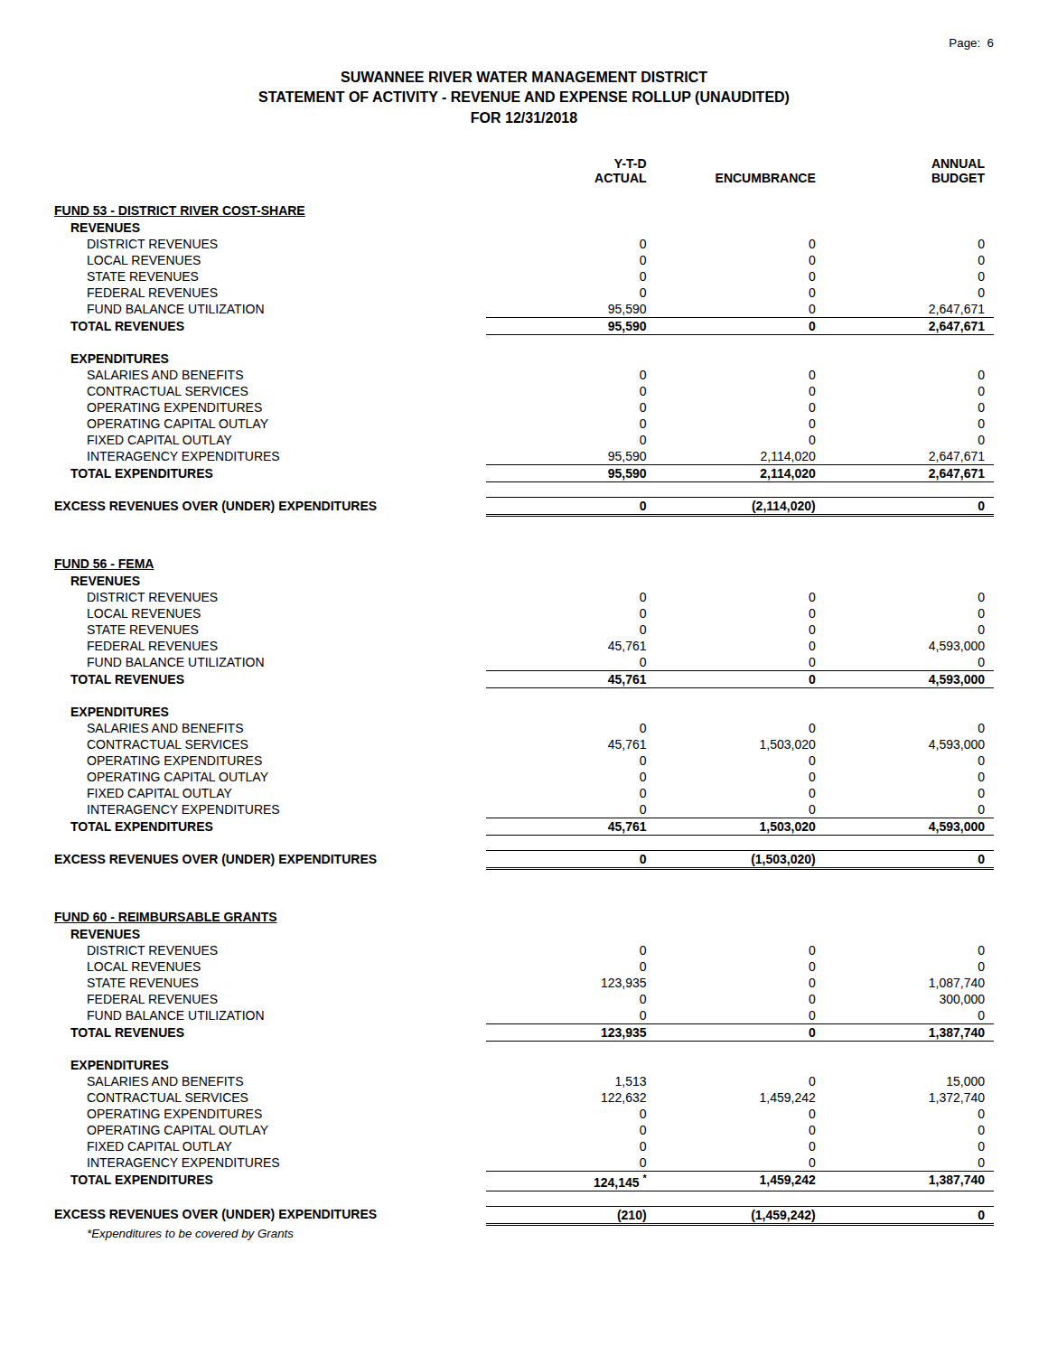Page: 6
SUWANNEE RIVER WATER MANAGEMENT DISTRICT
STATEMENT OF ACTIVITY - REVENUE AND EXPENSE ROLLUP (UNAUDITED)
FOR 12/31/2018
| | Y-T-D ACTUAL | ENCUMBRANCE | ANNUAL BUDGET |
| --- | --- | --- | --- |
| FUND 53 - DISTRICT RIVER COST-SHARE |
| REVENUES |
| DISTRICT REVENUES | 0 | 0 | 0 |
| LOCAL REVENUES | 0 | 0 | 0 |
| STATE REVENUES | 0 | 0 | 0 |
| FEDERAL REVENUES | 0 | 0 | 0 |
| FUND BALANCE UTILIZATION | 95,590 | 0 | 2,647,671 |
| TOTAL REVENUES | 95,590 | 0 | 2,647,671 |
| EXPENDITURES |
| SALARIES AND BENEFITS | 0 | 0 | 0 |
| CONTRACTUAL SERVICES | 0 | 0 | 0 |
| OPERATING EXPENDITURES | 0 | 0 | 0 |
| OPERATING CAPITAL OUTLAY | 0 | 0 | 0 |
| FIXED CAPITAL OUTLAY | 0 | 0 | 0 |
| INTERAGENCY EXPENDITURES | 95,590 | 2,114,020 | 2,647,671 |
| TOTAL EXPENDITURES | 95,590 | 2,114,020 | 2,647,671 |
| EXCESS REVENUES OVER (UNDER) EXPENDITURES | 0 | (2,114,020) | 0 |
| FUND 56 - FEMA |
| REVENUES |
| DISTRICT REVENUES | 0 | 0 | 0 |
| LOCAL REVENUES | 0 | 0 | 0 |
| STATE REVENUES | 0 | 0 | 0 |
| FEDERAL REVENUES | 45,761 | 0 | 4,593,000 |
| FUND BALANCE UTILIZATION | 0 | 0 | 0 |
| TOTAL REVENUES | 45,761 | 0 | 4,593,000 |
| EXPENDITURES |
| SALARIES AND BENEFITS | 0 | 0 | 0 |
| CONTRACTUAL SERVICES | 45,761 | 1,503,020 | 4,593,000 |
| OPERATING EXPENDITURES | 0 | 0 | 0 |
| OPERATING CAPITAL OUTLAY | 0 | 0 | 0 |
| FIXED CAPITAL OUTLAY | 0 | 0 | 0 |
| INTERAGENCY EXPENDITURES | 0 | 0 | 0 |
| TOTAL EXPENDITURES | 45,761 | 1,503,020 | 4,593,000 |
| EXCESS REVENUES OVER (UNDER) EXPENDITURES | 0 | (1,503,020) | 0 |
| FUND 60 - REIMBURSABLE GRANTS |
| REVENUES |
| DISTRICT REVENUES | 0 | 0 | 0 |
| LOCAL REVENUES | 0 | 0 | 0 |
| STATE REVENUES | 123,935 | 0 | 1,087,740 |
| FEDERAL REVENUES | 0 | 0 | 300,000 |
| FUND BALANCE UTILIZATION | 0 | 0 | 0 |
| TOTAL REVENUES | 123,935 | 0 | 1,387,740 |
| EXPENDITURES |
| SALARIES AND BENEFITS | 1,513 | 0 | 15,000 |
| CONTRACTUAL SERVICES | 122,632 | 1,459,242 | 1,372,740 |
| OPERATING EXPENDITURES | 0 | 0 | 0 |
| OPERATING CAPITAL OUTLAY | 0 | 0 | 0 |
| FIXED CAPITAL OUTLAY | 0 | 0 | 0 |
| INTERAGENCY EXPENDITURES | 0 | 0 | 0 |
| TOTAL EXPENDITURES | 124,145 * | 1,459,242 | 1,387,740 |
| EXCESS REVENUES OVER (UNDER) EXPENDITURES | (210) | (1,459,242) | 0 |
| *Expenditures to be covered by Grants |